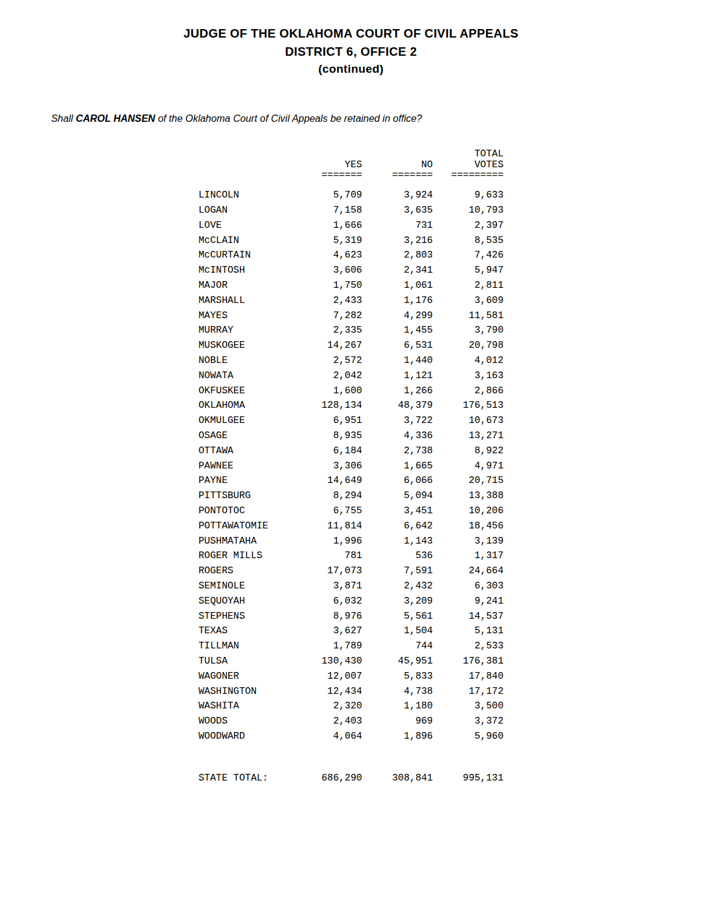JUDGE OF THE OKLAHOMA COURT OF CIVIL APPEALS
DISTRICT 6, OFFICE 2
(continued)
Shall CAROL HANSEN of the Oklahoma Court of Civil Appeals be retained in office?
| | | | TOTAL |
| --- | --- | --- | --- |
| | YES | NO | VOTES |
| | ======= | ======= | ========= |
| LINCOLN | 5,709 | 3,924 | 9,633 |
| LOGAN | 7,158 | 3,635 | 10,793 |
| LOVE | 1,666 | 731 | 2,397 |
| McCLAIN | 5,319 | 3,216 | 8,535 |
| McCURTAIN | 4,623 | 2,803 | 7,426 |
| McINTOSH | 3,606 | 2,341 | 5,947 |
| MAJOR | 1,750 | 1,061 | 2,811 |
| MARSHALL | 2,433 | 1,176 | 3,609 |
| MAYES | 7,282 | 4,299 | 11,581 |
| MURRAY | 2,335 | 1,455 | 3,790 |
| MUSKOGEE | 14,267 | 6,531 | 20,798 |
| NOBLE | 2,572 | 1,440 | 4,012 |
| NOWATA | 2,042 | 1,121 | 3,163 |
| OKFUSKEE | 1,600 | 1,266 | 2,866 |
| OKLAHOMA | 128,134 | 48,379 | 176,513 |
| OKMULGEE | 6,951 | 3,722 | 10,673 |
| OSAGE | 8,935 | 4,336 | 13,271 |
| OTTAWA | 6,184 | 2,738 | 8,922 |
| PAWNEE | 3,306 | 1,665 | 4,971 |
| PAYNE | 14,649 | 6,066 | 20,715 |
| PITTSBURG | 8,294 | 5,094 | 13,388 |
| PONTOTOC | 6,755 | 3,451 | 10,206 |
| POTTAWATOMIE | 11,814 | 6,642 | 18,456 |
| PUSHMATAHA | 1,996 | 1,143 | 3,139 |
| ROGER MILLS | 781 | 536 | 1,317 |
| ROGERS | 17,073 | 7,591 | 24,664 |
| SEMINOLE | 3,871 | 2,432 | 6,303 |
| SEQUOYAH | 6,032 | 3,209 | 9,241 |
| STEPHENS | 8,976 | 5,561 | 14,537 |
| TEXAS | 3,627 | 1,504 | 5,131 |
| TILLMAN | 1,789 | 744 | 2,533 |
| TULSA | 130,430 | 45,951 | 176,381 |
| WAGONER | 12,007 | 5,833 | 17,840 |
| WASHINGTON | 12,434 | 4,738 | 17,172 |
| WASHITA | 2,320 | 1,180 | 3,500 |
| WOODS | 2,403 | 969 | 3,372 |
| WOODWARD | 4,064 | 1,896 | 5,960 |
| STATE TOTAL: | 686,290 | 308,841 | 995,131 |